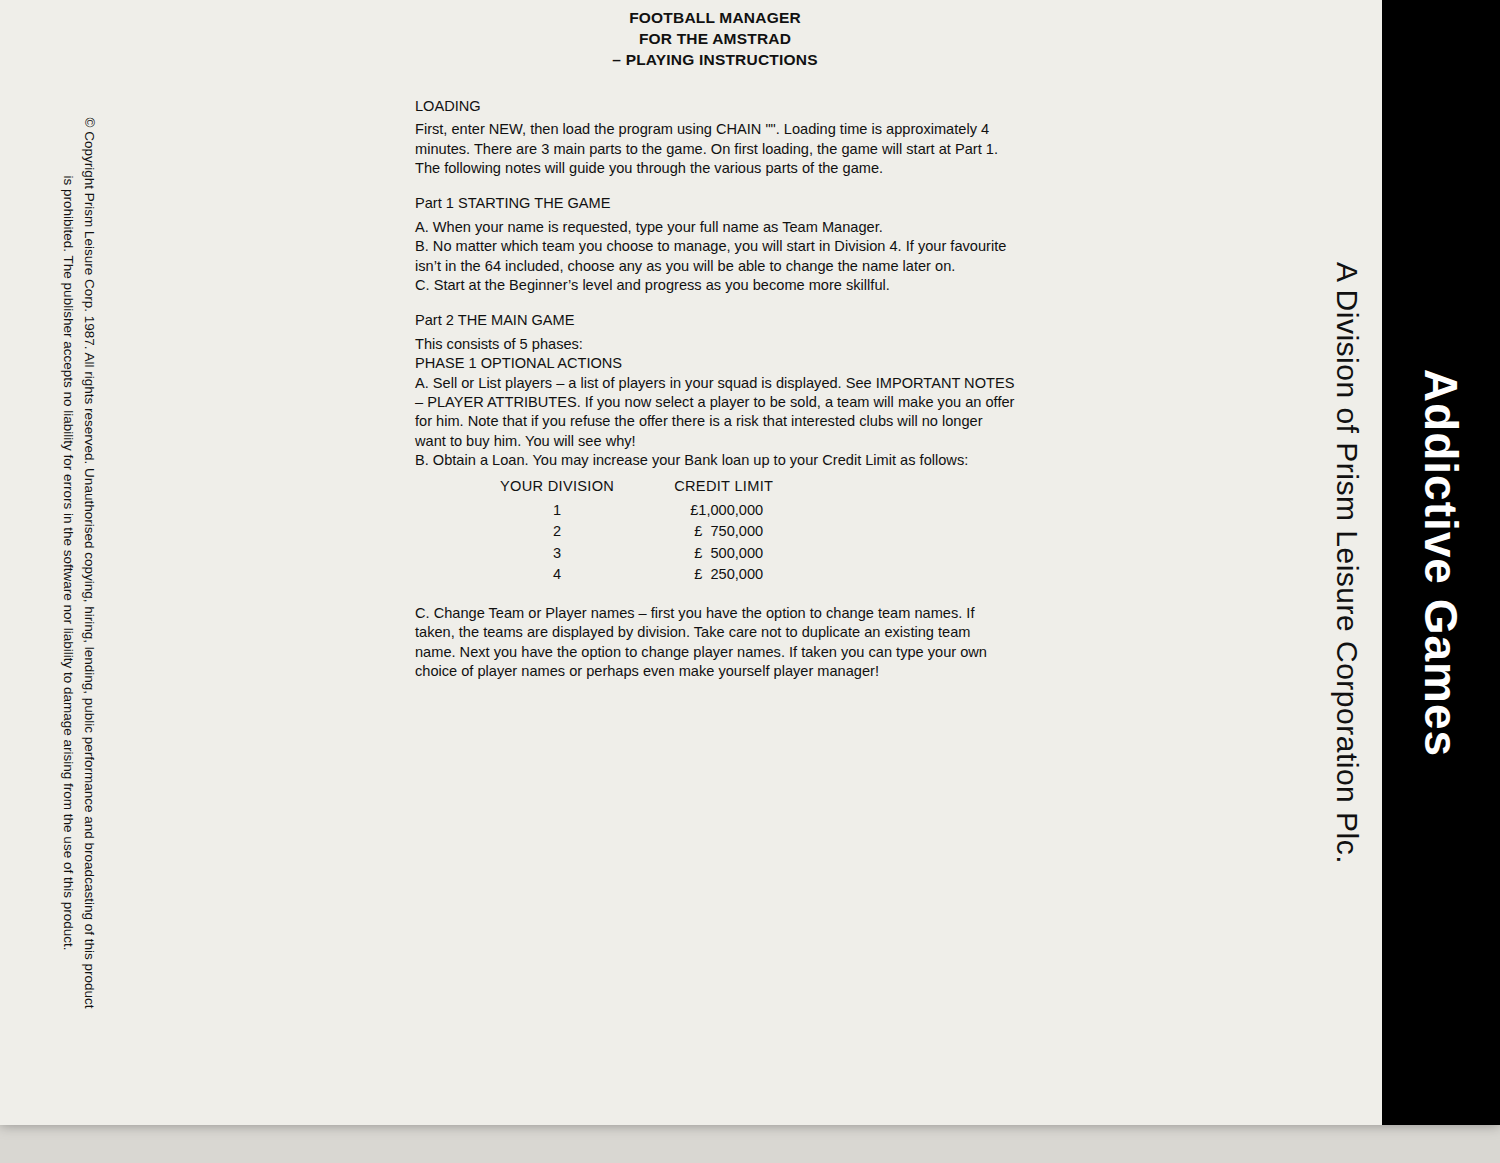Addictive Games
A Division of Prism Leisure Corporation Plc.
© Copyright Prism Leisure Corp. 1987. All rights reserved. Unauthorised copying, hiring, lending, public performance and broadcasting of this product is prohibited. The publisher accepts no liability for errors in the software nor liability to damage arising from the use of this product.
FOOTBALL MANAGER FOR THE AMSTRAD – PLAYING INSTRUCTIONS
LOADING
First, enter NEW, then load the program using CHAIN "". Loading time is approximately 4 minutes. There are 3 main parts to the game. On first loading, the game will start at Part 1. The following notes will guide you through the various parts of the game.
Part 1 STARTING THE GAME
A. When your name is requested, type your full name as Team Manager.
B. No matter which team you choose to manage, you will start in Division 4. If your favourite isn’t in the 64 included, choose any as you will be able to change the name later on.
C. Start at the Beginner’s level and progress as you become more skillful.
Part 2 THE MAIN GAME
This consists of 5 phases:
PHASE 1 OPTIONAL ACTIONS
A. Sell or List players – a list of players in your squad is displayed. See IMPORTANT NOTES – PLAYER ATTRIBUTES. If you now select a player to be sold, a team will make you an offer for him. Note that if you refuse the offer there is a risk that interested clubs will no longer want to buy him. You will see why!
B. Obtain a Loan. You may increase your Bank loan up to your Credit Limit as follows:
| YOUR DIVISION | CREDIT LIMIT |
| --- | --- |
| 1 | £1,000,000 |
| 2 | £ 750,000 |
| 3 | £ 500,000 |
| 4 | £ 250,000 |
C. Change Team or Player names – first you have the option to change team names. If taken, the teams are displayed by division. Take care not to duplicate an existing team name. Next you have the option to change player names. If taken you can type your own choice of player names or perhaps even make yourself player manager!